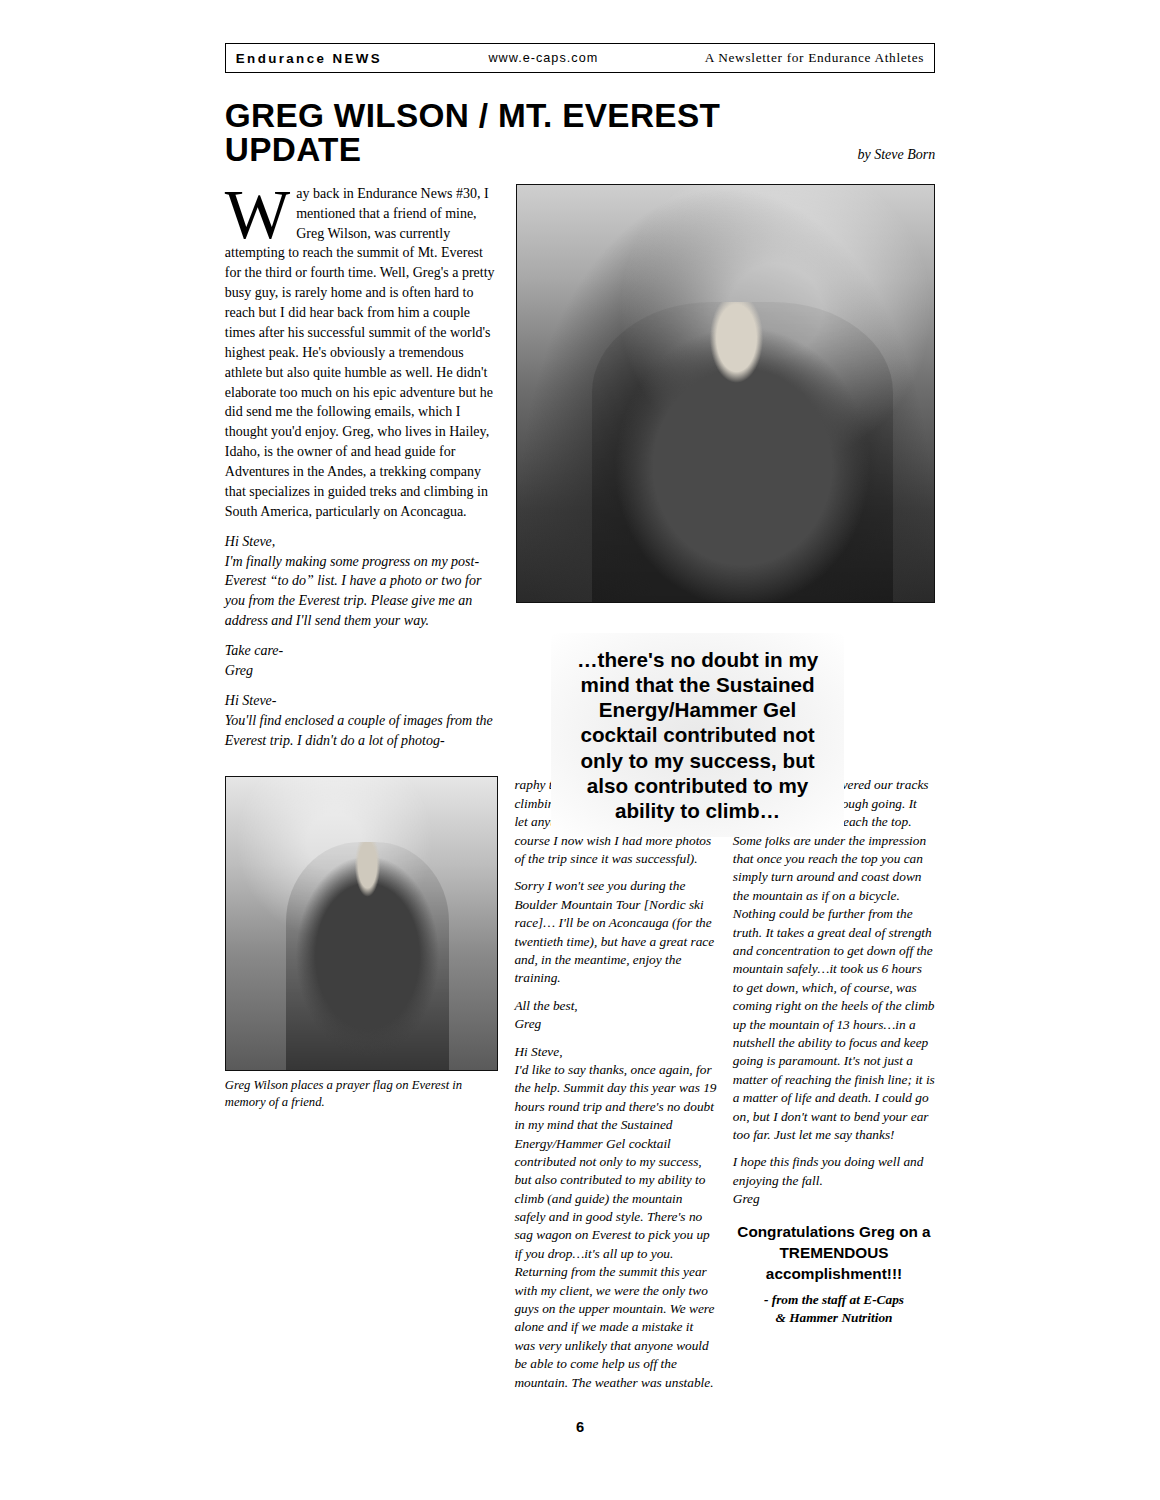Endurance NEWS www.e-caps.com A Newsletter for Endurance Athletes
GREG WILSON / MT. EVEREST UPDATE
by Steve Born
Way back in Endurance News #30, I mentioned that a friend of mine, Greg Wilson, was currently attempting to reach the summit of Mt. Everest for the third or fourth time. Well, Greg's a pretty busy guy, is rarely home and is often hard to reach but I did hear back from him a couple times after his successful summit of the world's highest peak. He's obviously a tremendous athlete but also quite humble as well. He didn't elaborate too much on his epic adventure but he did send me the following emails, which I thought you'd enjoy. Greg, who lives in Hailey, Idaho, is the owner of and head guide for Adventures in the Andes, a trekking company that specializes in guided treks and climbing in South America, particularly on Aconcagua.
Hi Steve,
I'm finally making some progress on my post-Everest “to do” list. I have a photo or two for you from the Everest trip. Please give me an address and I'll send them your way.
Take care-
Greg
Hi Steve-
You'll find enclosed a couple of images from the Everest trip. I didn't do a lot of photog-
Greg Wilson places a prayer flag on Everest in memory of a friend.
raphy this year. I simply focused on climbing the mountain and refused to let anything get in my way (but of course I now wish I had more photos of the trip since it was successful).
Sorry I won't see you during the Boulder Mountain Tour [Nordic ski race]… I'll be on Aconcauga (for the twentieth time), but have a great race and, in the meantime, enjoy the training.
All the best,
Greg
Hi Steve,
I'd like to say thanks, once again, for the help. Summit day this year was 19 hours round trip and there's no doubt in my mind that the Sustained Energy/Hammer Gel cocktail contributed not only to my success, but also contributed to my ability to climb (and guide) the mountain safely and in good style. There's no sag wagon on Everest to pick you up if you drop…it's all up to you. Returning from the summit this year with my client, we were the only two guys on the upper mountain. We were alone and if we made a mistake it was very unlikely that anyone would be able to come help us off the mountain. The weather was unstable.
Heavy snowdrifts covered our tracks and made for some tough going. It took us 13 hours to reach the top. Some folks are under the impression that once you reach the top you can simply turn around and coast down the mountain as if on a bicycle. Nothing could be further from the truth. It takes a great deal of strength and concentration to get down off the mountain safely…it took us 6 hours to get down, which, of course, was coming right on the heels of the climb up the mountain of 13 hours…in a nutshell the ability to focus and keep going is paramount. It's not just a matter of reaching the finish line; it is a matter of life and death. I could go on, but I don't want to bend your ear too far. Just let me say thanks!
I hope this finds you doing well and enjoying the fall.
Greg
Congratulations Greg on a
TREMENDOUS
accomplishment!!! - from the staff at E-Caps
& Hammer Nutrition
…there's no doubt in my mind that the Sustained Energy/Hammer Gel cocktail contributed not only to my success, but also contributed to my ability to climb…
6